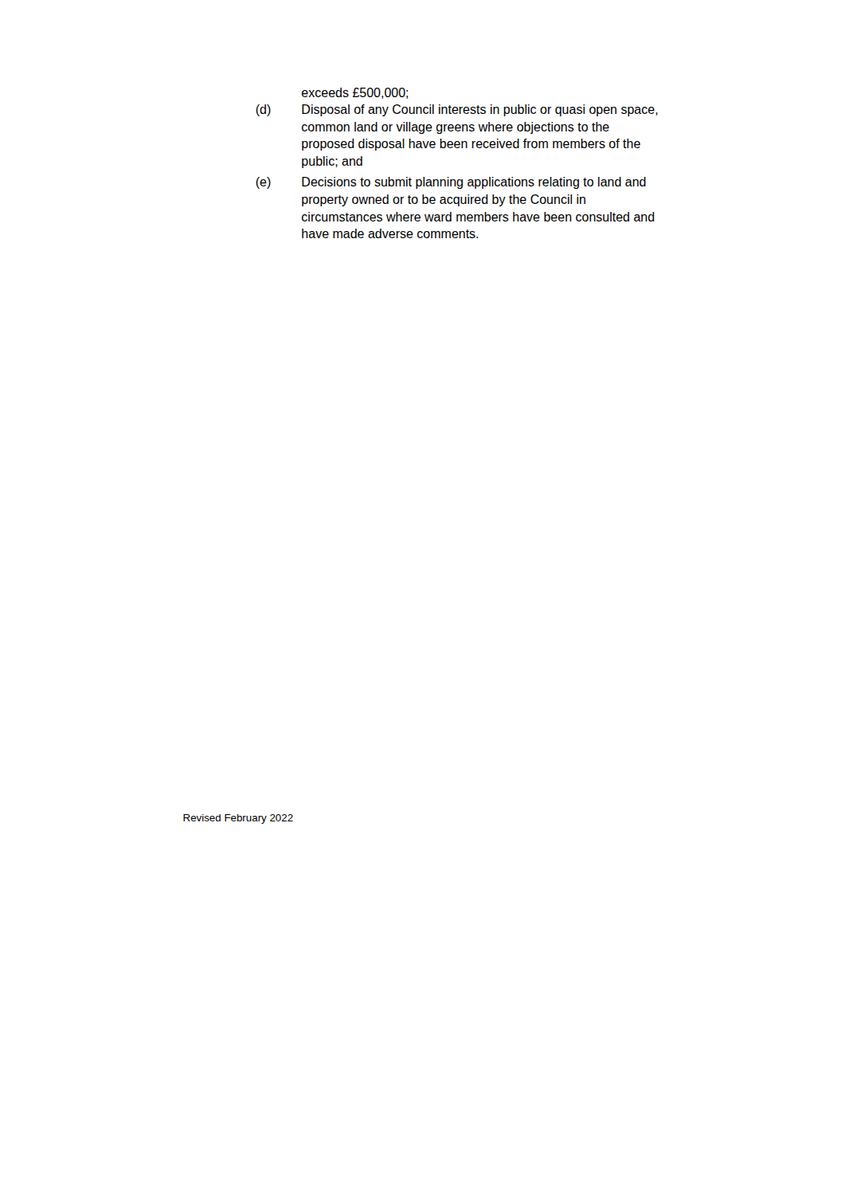exceeds £500,000;
(d) Disposal of any Council interests in public or quasi open space, common land or village greens where objections to the proposed disposal have been received from members of the public; and
(e) Decisions to submit planning applications relating to land and property owned or to be acquired by the Council in circumstances where ward members have been consulted and have made adverse comments.
Revised February 2022